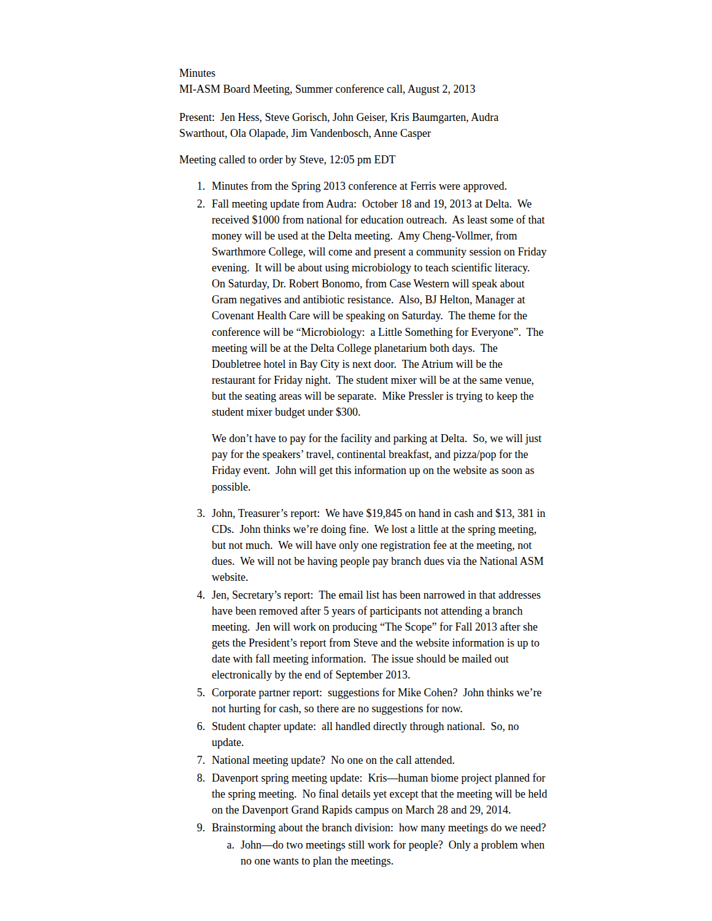Minutes
MI-ASM Board Meeting, Summer conference call, August 2, 2013
Present: Jen Hess, Steve Gorisch, John Geiser, Kris Baumgarten, Audra Swarthout, Ola Olapade, Jim Vandenbosch, Anne Casper
Meeting called to order by Steve, 12:05 pm EDT
Minutes from the Spring 2013 conference at Ferris were approved.
Fall meeting update from Audra: October 18 and 19, 2013 at Delta. We received $1000 from national for education outreach. As least some of that money will be used at the Delta meeting. Amy Cheng-Vollmer, from Swarthmore College, will come and present a community session on Friday evening. It will be about using microbiology to teach scientific literacy. On Saturday, Dr. Robert Bonomo, from Case Western will speak about Gram negatives and antibiotic resistance. Also, BJ Helton, Manager at Covenant Health Care will be speaking on Saturday. The theme for the conference will be “Microbiology: a Little Something for Everyone”. The meeting will be at the Delta College planetarium both days. The Doubletree hotel in Bay City is next door. The Atrium will be the restaurant for Friday night. The student mixer will be at the same venue, but the seating areas will be separate. Mike Pressler is trying to keep the student mixer budget under $300.
We don’t have to pay for the facility and parking at Delta. So, we will just pay for the speakers’ travel, continental breakfast, and pizza/pop for the Friday event. John will get this information up on the website as soon as possible.
John, Treasurer’s report: We have $19,845 on hand in cash and $13, 381 in CDs. John thinks we’re doing fine. We lost a little at the spring meeting, but not much. We will have only one registration fee at the meeting, not dues. We will not be having people pay branch dues via the National ASM website.
Jen, Secretary’s report: The email list has been narrowed in that addresses have been removed after 5 years of participants not attending a branch meeting. Jen will work on producing “The Scope” for Fall 2013 after she gets the President’s report from Steve and the website information is up to date with fall meeting information. The issue should be mailed out electronically by the end of September 2013.
Corporate partner report: suggestions for Mike Cohen? John thinks we’re not hurting for cash, so there are no suggestions for now.
Student chapter update: all handled directly through national. So, no update.
National meeting update? No one on the call attended.
Davenport spring meeting update: Kris—human biome project planned for the spring meeting. No final details yet except that the meeting will be held on the Davenport Grand Rapids campus on March 28 and 29, 2014.
Brainstorming about the branch division: how many meetings do we need?
John—do two meetings still work for people? Only a problem when no one wants to plan the meetings.